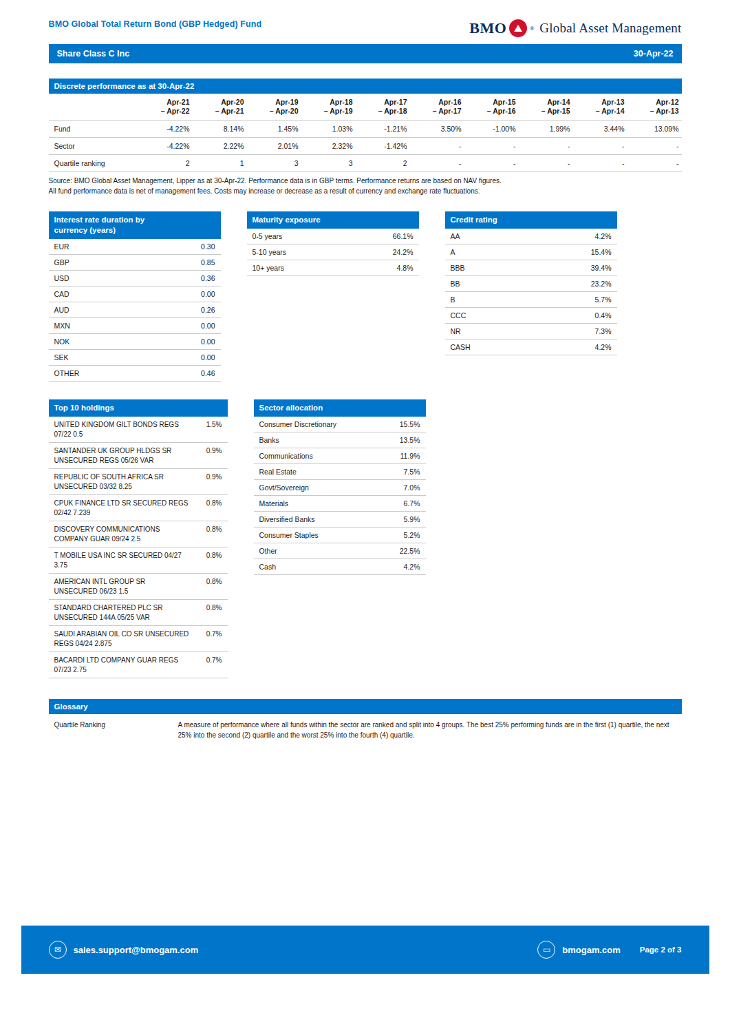BMO Global Total Return Bond (GBP Hedged) Fund
BMO ® Global Asset Management
Share Class C Inc 30-Apr-22
Discrete performance as at 30-Apr-22
| | Apr-21 – Apr-22 | Apr-20 – Apr-21 | Apr-19 – Apr-20 | Apr-18 – Apr-19 | Apr-17 – Apr-18 | Apr-16 – Apr-17 | Apr-15 – Apr-16 | Apr-14 – Apr-15 | Apr-13 – Apr-14 | Apr-12 – Apr-13 |
| --- | --- | --- | --- | --- | --- | --- | --- | --- | --- | --- |
| Fund | -4.22% | 8.14% | 1.45% | 1.03% | -1.21% | 3.50% | -1.00% | 1.99% | 3.44% | 13.09% |
| Sector | -4.22% | 2.22% | 2.01% | 2.32% | -1.42% | - | - | - | - | - |
| Quartile ranking | 2 | 1 | 3 | 3 | 2 | - | - | - | - | - |
Source: BMO Global Asset Management, Lipper as at 30-Apr-22. Performance data is in GBP terms. Performance returns are based on NAV figures.
All fund performance data is net of management fees. Costs may increase or decrease as a result of currency and exchange rate fluctuations.
Interest rate duration by currency (years)
| EUR | 0.30 |
| GBP | 0.85 |
| USD | 0.36 |
| CAD | 0.00 |
| AUD | 0.26 |
| MXN | 0.00 |
| NOK | 0.00 |
| SEK | 0.00 |
| OTHER | 0.46 |
Maturity exposure
| 0-5 years | 66.1% |
| 5-10 years | 24.2% |
| 10+ years | 4.8% |
Credit rating
| AA | 4.2% |
| A | 15.4% |
| BBB | 39.4% |
| BB | 23.2% |
| B | 5.7% |
| CCC | 0.4% |
| NR | 7.3% |
| CASH | 4.2% |
Top 10 holdings
| UNITED KINGDOM GILT BONDS REGS 07/22 0.5 | 1.5% |
| SANTANDER UK GROUP HLDGS SR UNSECURED REGS 05/26 VAR | 0.9% |
| REPUBLIC OF SOUTH AFRICA SR UNSECURED 03/32 8.25 | 0.9% |
| CPUK FINANCE LTD SR SECURED REGS 02/42 7.239 | 0.8% |
| DISCOVERY COMMUNICATIONS COMPANY GUAR 09/24 2.5 | 0.8% |
| T MOBILE USA INC SR SECURED 04/27 3.75 | 0.8% |
| AMERICAN INTL GROUP SR UNSECURED 06/23 1.5 | 0.8% |
| STANDARD CHARTERED PLC SR UNSECURED 144A 05/25 VAR | 0.8% |
| SAUDI ARABIAN OIL CO SR UNSECURED REGS 04/24 2.875 | 0.7% |
| BACARDI LTD COMPANY GUAR REGS 07/23 2.75 | 0.7% |
Sector allocation
| Consumer Discretionary | 15.5% |
| Banks | 13.5% |
| Communications | 11.9% |
| Real Estate | 7.5% |
| Govt/Sovereign | 7.0% |
| Materials | 6.7% |
| Diversified Banks | 5.9% |
| Consumer Staples | 5.2% |
| Other | 22.5% |
| Cash | 4.2% |
Glossary
Quartile Ranking
A measure of performance where all funds within the sector are ranked and split into 4 groups. The best 25% performing funds are in the first (1) quartile, the next 25% into the second (2) quartile and the worst 25% into the fourth (4) quartile.
✉ sales.support@bmogam.com
▭ bmogam.com Page 2 of 3